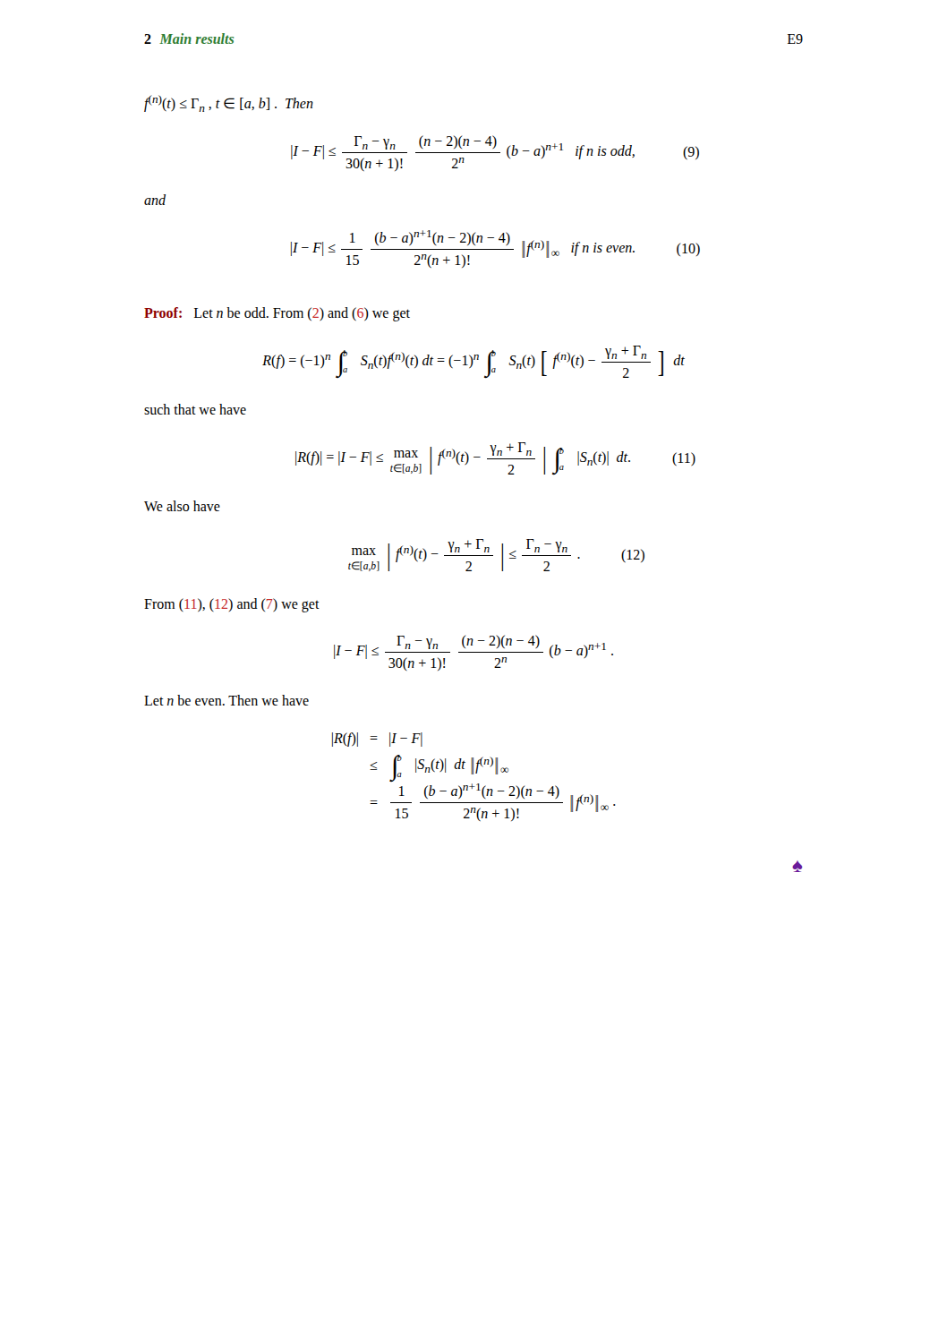2 Main results E9
f(n)(t) ≤ Γn , t ∈ [a, b] . Then
|I − F| ≤ Γn − γn 30(n + 1)! (n − 2)(n − 4) 2n (b − a)n+1 if n is odd,
(9)
and
|I − F| ≤ 115 (b − a)n+1(n − 2)(n − 4) 2n(n + 1)! ‖f(n)‖∞ if n is even.
(10)
Proof: Let n be odd. From (2) and (6) we get
R(f) = (−1)n ∫ba Sn(t)f(n)(t) dt = (−1)n ∫ba Sn(t) [ f(n)(t) − γn + Γn 2 ] dt
such that we have
|R(f)| = |I − F| ≤ max t∈[a,b] | f(n)(t) − γn + Γn 2 | ∫ba |Sn(t)| dt.
(11)
We also have
max t∈[a,b] | f(n)(t) − γn + Γn 2 | ≤ Γn − γn 2 .
(12)
From (11), (12) and (7) we get
|I − F| ≤ Γn − γn 30(n + 1)! (n − 2)(n − 4) 2n (b − a)n+1 .
Let n be even. Then we have
| / R ( f )/ | = | / I − F / |
| | ≤ | ∫ b a / S n ( t )/ dt ‖ f ( n ) ‖ ∞ |
| | = | 1 15 ( b − a ) n +1 ( n − 2)( n − 4) 2 n ( n + 1)! ‖ f ( n ) ‖ ∞ . |
♠